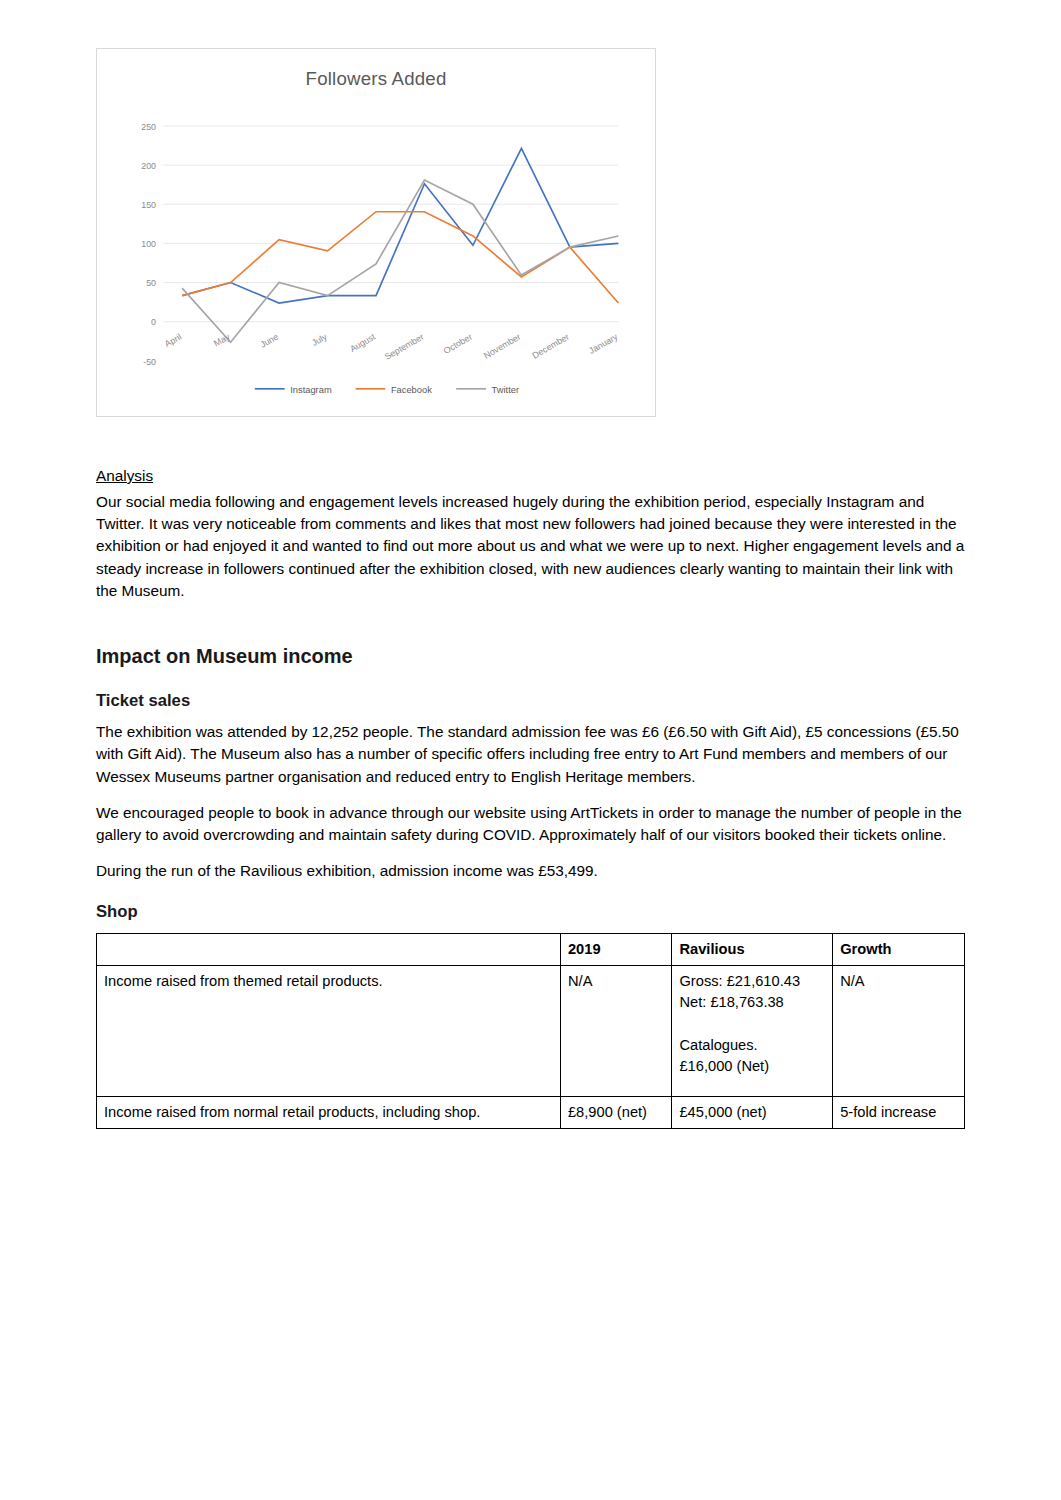Followers Added
250 200 150 100 50 0 -50 April May June July August September October November December January Instagram Facebook Twitter
Analysis
Our social media following and engagement levels increased hugely during the exhibition period, especially Instagram and Twitter. It was very noticeable from comments and likes that most new followers had joined because they were interested in the exhibition or had enjoyed it and wanted to find out more about us and what we were up to next. Higher engagement levels and a steady increase in followers continued after the exhibition closed, with new audiences clearly wanting to maintain their link with the Museum.
Impact on Museum income
Ticket sales
The exhibition was attended by 12,252 people. The standard admission fee was £6 (£6.50 with Gift Aid), £5 concessions (£5.50 with Gift Aid). The Museum also has a number of specific offers including free entry to Art Fund members and members of our Wessex Museums partner organisation and reduced entry to English Heritage members.
We encouraged people to book in advance through our website using ArtTickets in order to manage the number of people in the gallery to avoid overcrowding and maintain safety during COVID. Approximately half of our visitors booked their tickets online.
During the run of the Ravilious exhibition, admission income was £53,499.
Shop
| | 2019 | Ravilious | Growth |
| --- | --- | --- | --- |
| Income raised from themed retail products. | N/A | Gross: £21,610.43 Net: £18,763.38 Catalogues. £16,000 (Net) | N/A |
| Income raised from normal retail products, including shop. | £8,900 (net) | £45,000 (net) | 5-fold increase |